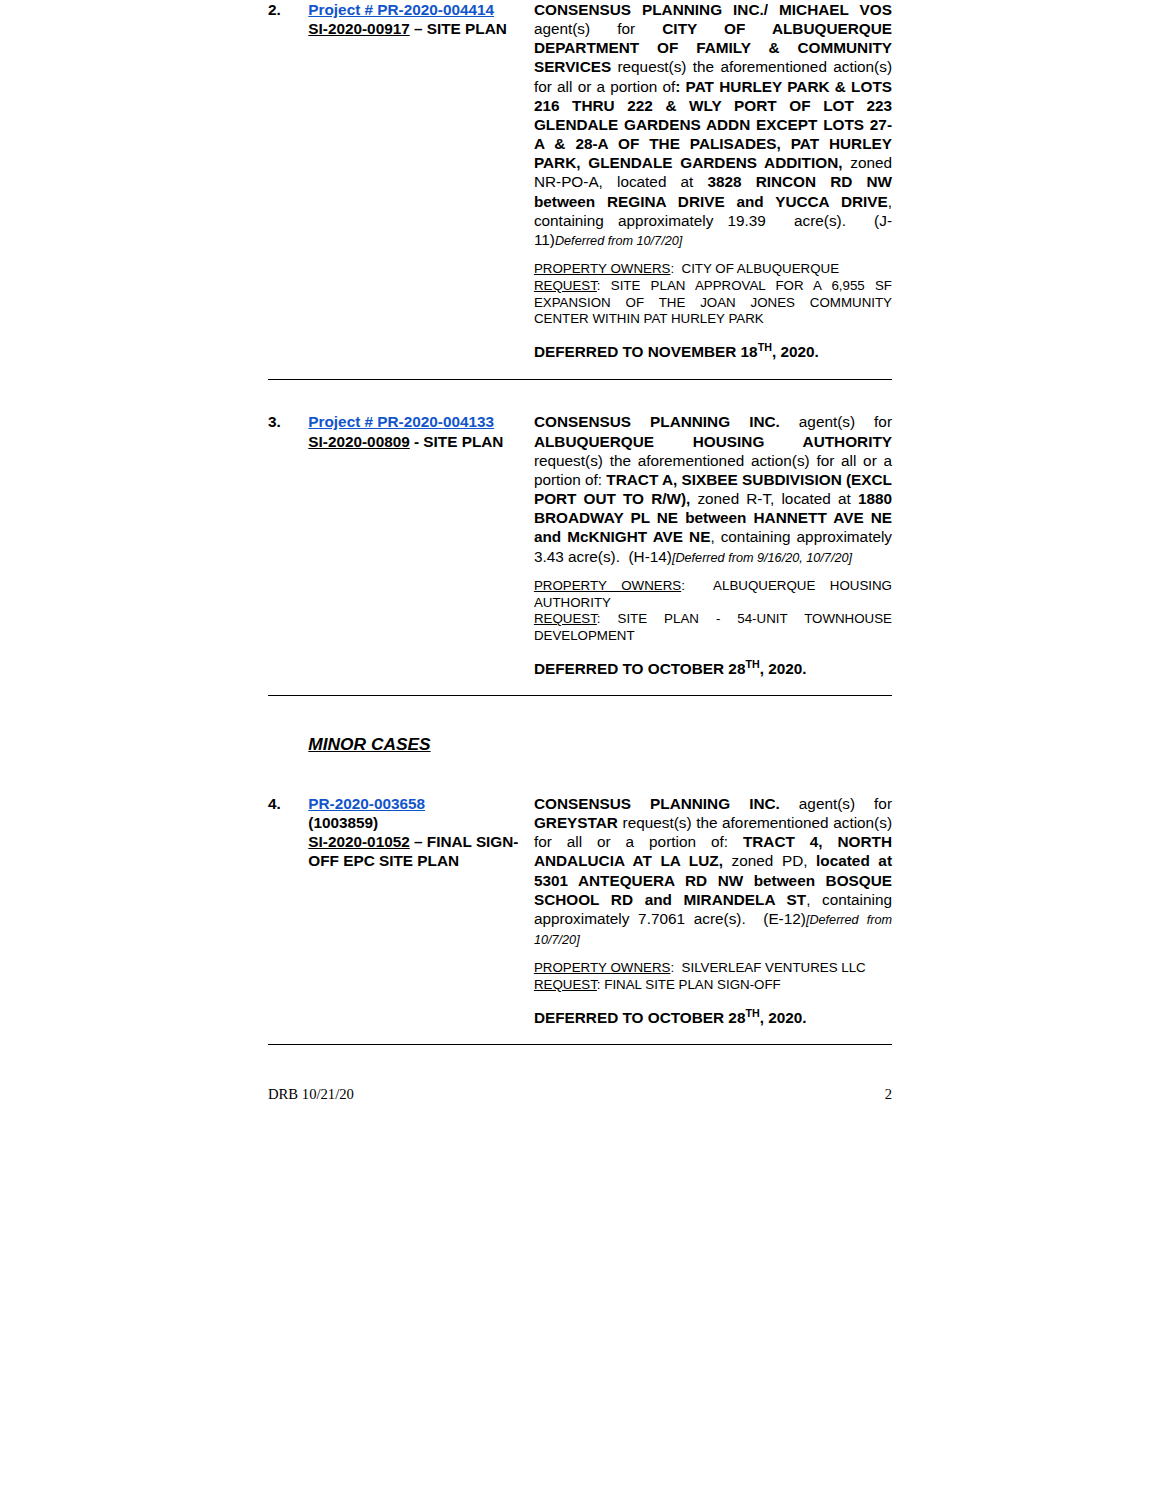| 2. | Project # PR-2020-004414 SI-2020-00917 – SITE PLAN | CONSENSUS PLANNING INC./ MICHAEL VOS agent(s) for CITY OF ALBUQUERQUE DEPARTMENT OF FAMILY & COMMUNITY SERVICES request(s) the aforementioned action(s) for all or a portion of : PAT HURLEY PARK & LOTS 216 THRU 222 & WLY PORT OF LOT 223 GLENDALE GARDENS ADDN EXCEPT LOTS 27-A & 28-A OF THE PALISADES, PAT HURLEY PARK, GLENDALE GARDENS ADDITION, zoned NR-PO-A, located at 3828 RINCON RD NW between REGINA DRIVE and YUCCA DRIVE , containing approximately 19.39 acre(s). (J-11) Deferred from 10/7/20] PROPERTY OWNERS : CITY OF ALBUQUERQUE REQUEST : SITE PLAN APPROVAL FOR A 6,955 SF EXPANSION OF THE JOAN JONES COMMUNITY CENTER WITHIN PAT HURLEY PARK DEFERRED TO NOVEMBER 18 TH , 2020. |
| 3. | Project # PR-2020-004133 SI-2020-00809 - SITE PLAN | CONSENSUS PLANNING INC. agent(s) for ALBUQUERQUE HOUSING AUTHORITY request(s) the aforementioned action(s) for all or a portion of: TRACT A, SIXBEE SUBDIVISION (EXCL PORT OUT TO R/W), zoned R-T, located at 1880 BROADWAY PL NE between HANNETT AVE NE and McKNIGHT AVE NE , containing approximately 3.43 acre(s). (H-14) [Deferred from 9/16/20, 10/7/20] PROPERTY OWNERS : ALBUQUERQUE HOUSING AUTHORITY REQUEST : SITE PLAN - 54-UNIT TOWNHOUSE DEVELOPMENT DEFERRED TO OCTOBER 28 TH , 2020. |
| | MINOR CASES |
| 4. | PR-2020-003658 (1003859) SI-2020-01052 – FINAL SIGN-OFF EPC SITE PLAN | CONSENSUS PLANNING INC. agent(s) for GREYSTAR request(s) the aforementioned action(s) for all or a portion of: TRACT 4, NORTH ANDALUCIA AT LA LUZ, zoned PD, located at 5301 ANTEQUERA RD NW between BOSQUE SCHOOL RD and MIRANDELA ST , containing approximately 7.7061 acre(s). (E-12) [Deferred from 10/7/20] PROPERTY OWNERS : SILVERLEAF VENTURES LLC REQUEST : FINAL SITE PLAN SIGN-OFF DEFERRED TO OCTOBER 28 TH , 2020. |
DRB 10/21/20 2